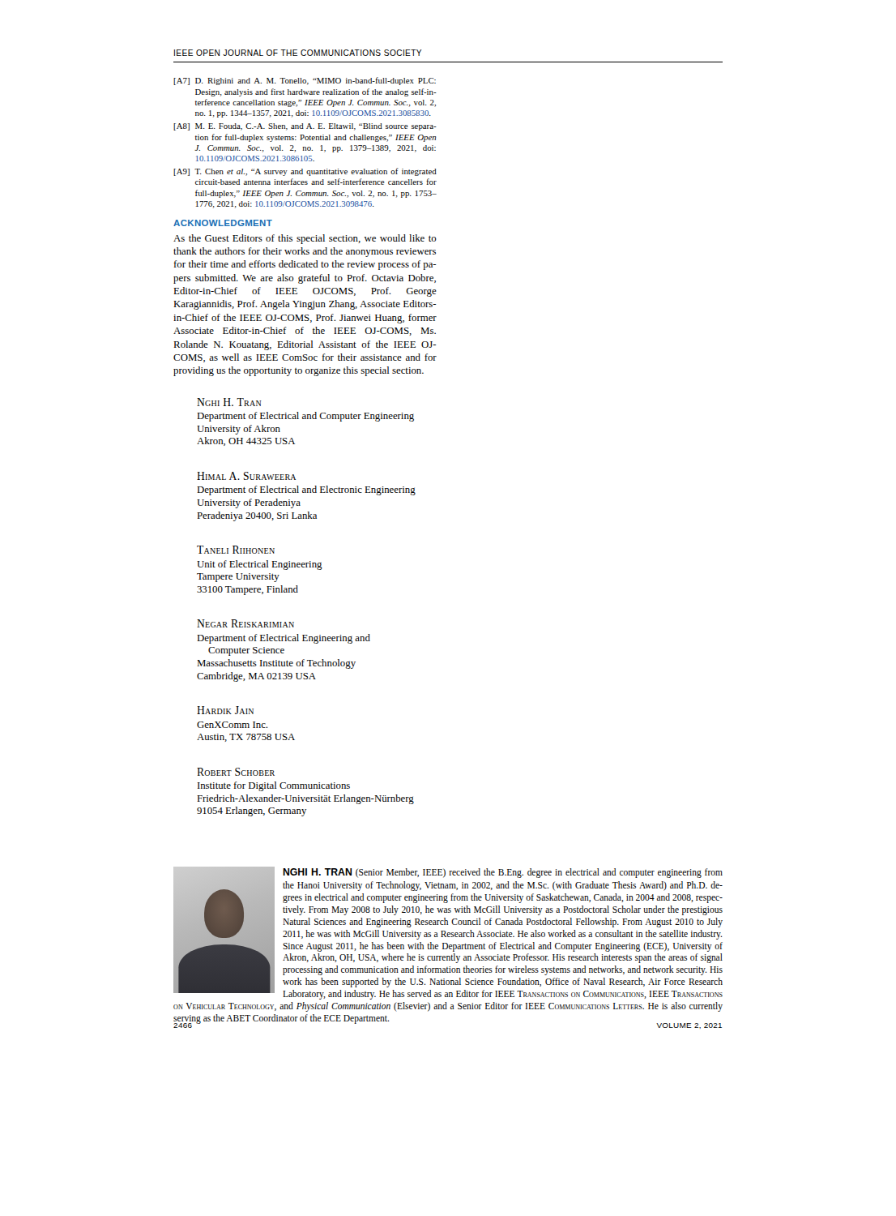IEEE Open Journal of the Communications Society
[A7] D. Righini and A. M. Tonello, “MIMO in-band-full-duplex PLC: Design, analysis and first hardware realization of the analog self-interference cancellation stage,” IEEE Open J. Commun. Soc., vol. 2, no. 1, pp. 1344–1357, 2021, doi: 10.1109/OJCOMS.2021.3085830.
[A8] M. E. Fouda, C.-A. Shen, and A. E. Eltawil, “Blind source separation for full-duplex systems: Potential and challenges,” IEEE Open J. Commun. Soc., vol. 2, no. 1, pp. 1379–1389, 2021, doi: 10.1109/OJCOMS.2021.3086105.
[A9] T. Chen et al., “A survey and quantitative evaluation of integrated circuit-based antenna interfaces and self-interference cancellers for full-duplex,” IEEE Open J. Commun. Soc., vol. 2, no. 1, pp. 1753–1776, 2021, doi: 10.1109/OJCOMS.2021.3098476.
Acknowledgment
As the Guest Editors of this special section, we would like to thank the authors for their works and the anonymous reviewers for their time and efforts dedicated to the review process of papers submitted. We are also grateful to Prof. Octavia Dobre, Editor-in-Chief of IEEE OJCOMS, Prof. George Karagiannidis, Prof. Angela Yingjun Zhang, Associate Editors-in-Chief of the IEEE OJ-COMS, Prof. Jianwei Huang, former Associate Editor-in-Chief of the IEEE OJ-COMS, Ms. Rolande N. Kouatang, Editorial Assistant of the IEEE OJ-COMS, as well as IEEE ComSoc for their assistance and for providing us the opportunity to organize this special section.
Nghi H. Tran
Department of Electrical and Computer Engineering
University of Akron
Akron, OH 44325 USA
Himal A. Suraweera
Department of Electrical and Electronic Engineering
University of Peradeniya
Peradeniya 20400, Sri Lanka
Taneli Riihonen
Unit of Electrical Engineering
Tampere University
33100 Tampere, Finland
Negar Reiskarimian
Department of Electrical Engineering and
Computer Science Massachusetts Institute of Technology
Cambridge, MA 02139 USA
Hardik Jain
GenXComm Inc.
Austin, TX 78758 USA
Robert Schober
Institute for Digital Communications
Friedrich-Alexander-Universität Erlangen-Nürnberg
91054 Erlangen, Germany
NGHI H. TRAN (Senior Member, IEEE) received the B.Eng. degree in electrical and computer engineering from the Hanoi University of Technology, Vietnam, in 2002, and the M.Sc. (with Graduate Thesis Award) and Ph.D. degrees in electrical and computer engineering from the University of Saskatchewan, Canada, in 2004 and 2008, respectively. From May 2008 to July 2010, he was with McGill University as a Postdoctoral Scholar under the prestigious Natural Sciences and Engineering Research Council of Canada Postdoctoral Fellowship. From August 2010 to July 2011, he was with McGill University as a Research Associate. He also worked as a consultant in the satellite industry. Since August 2011, he has been with the Department of Electrical and Computer Engineering (ECE), University of Akron, Akron, OH, USA, where he is currently an Associate Professor. His research interests span the areas of signal processing and communication and information theories for wireless systems and networks, and network security. His work has been supported by the U.S. National Science Foundation, Office of Naval Research, Air Force Research Laboratory, and industry. He has served as an Editor for IEEE Transactions on Communications, IEEE Transactions on Vehicular Technology, and Physical Communication (Elsevier) and a Senior Editor for IEEE Communications Letters. He is also currently serving as the ABET Coordinator of the ECE Department.
2466
Volume 2, 2021